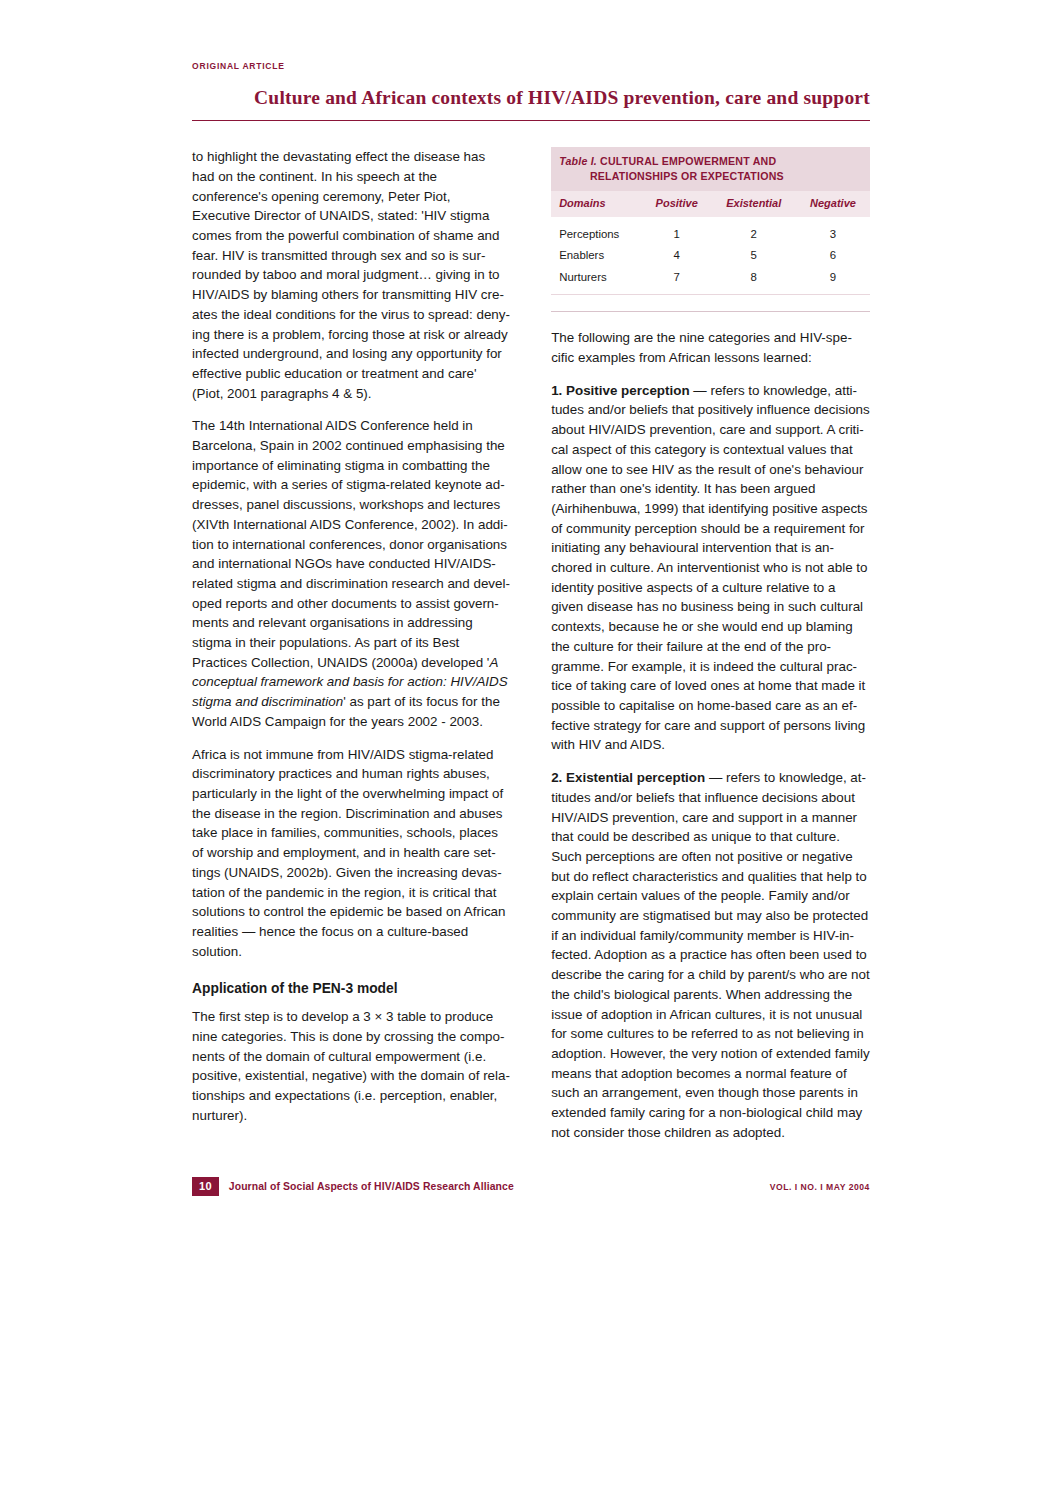Original Article
Culture and African contexts of HIV/AIDS prevention, care and support
to highlight the devastating effect the disease has had on the continent. In his speech at the conference's opening ceremony, Peter Piot, Executive Director of UNAIDS, stated: 'HIV stigma comes from the powerful combination of shame and fear. HIV is transmitted through sex and so is surrounded by taboo and moral judgment… giving in to HIV/AIDS by blaming others for transmitting HIV creates the ideal conditions for the virus to spread: denying there is a problem, forcing those at risk or already infected underground, and losing any opportunity for effective public education or treatment and care' (Piot, 2001 paragraphs 4 & 5).
The 14th International AIDS Conference held in Barcelona, Spain in 2002 continued emphasising the importance of eliminating stigma in combatting the epidemic, with a series of stigma-related keynote addresses, panel discussions, workshops and lectures (XIVth International AIDS Conference, 2002). In addition to international conferences, donor organisations and international NGOs have conducted HIV/AIDS-related stigma and discrimination research and developed reports and other documents to assist governments and relevant organisations in addressing stigma in their populations. As part of its Best Practices Collection, UNAIDS (2000a) developed 'A conceptual framework and basis for action: HIV/AIDS stigma and discrimination' as part of its focus for the World AIDS Campaign for the years 2002 - 2003.
Africa is not immune from HIV/AIDS stigma-related discriminatory practices and human rights abuses, particularly in the light of the overwhelming impact of the disease in the region. Discrimination and abuses take place in families, communities, schools, places of worship and employment, and in health care settings (UNAIDS, 2002b). Given the increasing devastation of the pandemic in the region, it is critical that solutions to control the epidemic be based on African realities — hence the focus on a culture-based solution.
Application of the PEN-3 model
The first step is to develop a 3 × 3 table to produce nine categories. This is done by crossing the components of the domain of cultural empowerment (i.e. positive, existential, negative) with the domain of relationships and expectations (i.e. perception, enabler, nurturer).
Table I. CULTURAL EMPOWERMENT AND RELATIONSHIPS OR EXPECTATIONS
| Domains | Positive | Existential | Negative |
| --- | --- | --- | --- |
| Perceptions | 1 | 2 | 3 |
| Enablers | 4 | 5 | 6 |
| Nurturers | 7 | 8 | 9 |
The following are the nine categories and HIV-specific examples from African lessons learned:
1. Positive perception — refers to knowledge, attitudes and/or beliefs that positively influence decisions about HIV/AIDS prevention, care and support. A critical aspect of this category is contextual values that allow one to see HIV as the result of one's behaviour rather than one's identity. It has been argued (Airhihenbuwa, 1999) that identifying positive aspects of community perception should be a requirement for initiating any behavioural intervention that is anchored in culture. An interventionist who is not able to identity positive aspects of a culture relative to a given disease has no business being in such cultural contexts, because he or she would end up blaming the culture for their failure at the end of the programme. For example, it is indeed the cultural practice of taking care of loved ones at home that made it possible to capitalise on home-based care as an effective strategy for care and support of persons living with HIV and AIDS.
2. Existential perception — refers to knowledge, attitudes and/or beliefs that influence decisions about HIV/AIDS prevention, care and support in a manner that could be described as unique to that culture. Such perceptions are often not positive or negative but do reflect characteristics and qualities that help to explain certain values of the people. Family and/or community are stigmatised but may also be protected if an individual family/community member is HIV-infected. Adoption as a practice has often been used to describe the caring for a child by parent/s who are not the child's biological parents. When addressing the issue of adoption in African cultures, it is not unusual for some cultures to be referred to as not believing in adoption. However, the very notion of extended family means that adoption becomes a normal feature of such an arrangement, even though those parents in extended family caring for a non-biological child may not consider those children as adopted.
10 Journal of Social Aspects of HIV/AIDS Research Alliance VOL. I NO. I MAY 2004